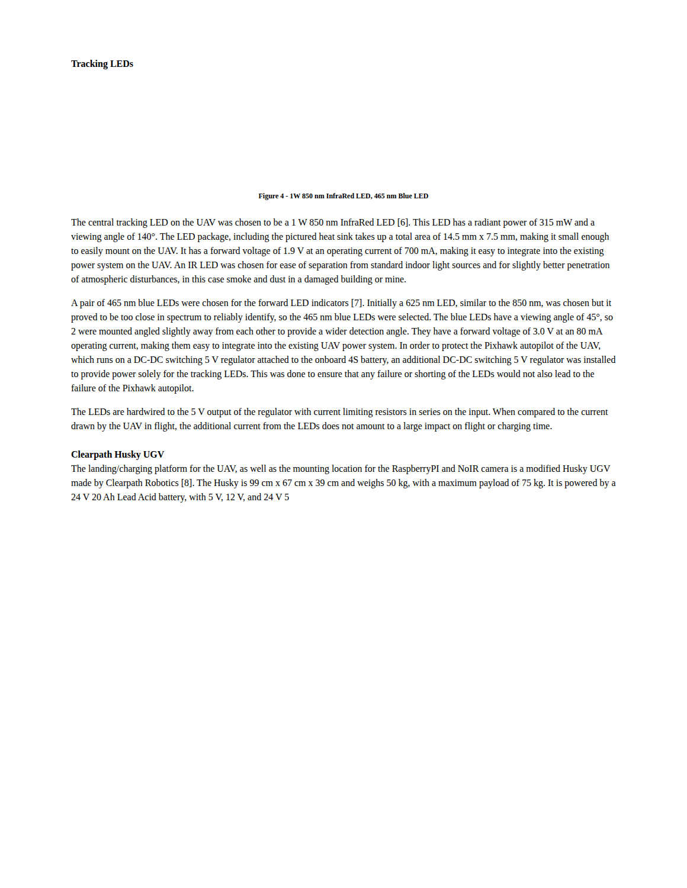Tracking LEDs
Figure 4 - 1W 850 nm InfraRed LED, 465 nm Blue LED
The central tracking LED on the UAV was chosen to be a 1 W 850 nm InfraRed LED [6]. This LED has a radiant power of 315 mW and a viewing angle of 140°. The LED package, including the pictured heat sink takes up a total area of 14.5 mm x 7.5 mm, making it small enough to easily mount on the UAV. It has a forward voltage of 1.9 V at an operating current of 700 mA, making it easy to integrate into the existing power system on the UAV. An IR LED was chosen for ease of separation from standard indoor light sources and for slightly better penetration of atmospheric disturbances, in this case smoke and dust in a damaged building or mine.
A pair of 465 nm blue LEDs were chosen for the forward LED indicators [7]. Initially a 625 nm LED, similar to the 850 nm, was chosen but it proved to be too close in spectrum to reliably identify, so the 465 nm blue LEDs were selected. The blue LEDs have a viewing angle of 45°, so 2 were mounted angled slightly away from each other to provide a wider detection angle. They have a forward voltage of 3.0 V at an 80 mA operating current, making them easy to integrate into the existing UAV power system. In order to protect the Pixhawk autopilot of the UAV, which runs on a DC-DC switching 5 V regulator attached to the onboard 4S battery, an additional DC-DC switching 5 V regulator was installed to provide power solely for the tracking LEDs. This was done to ensure that any failure or shorting of the LEDs would not also lead to the failure of the Pixhawk autopilot.
The LEDs are hardwired to the 5 V output of the regulator with current limiting resistors in series on the input. When compared to the current drawn by the UAV in flight, the additional current from the LEDs does not amount to a large impact on flight or charging time.
Clearpath Husky UGV
The landing/charging platform for the UAV, as well as the mounting location for the RaspberryPI and NoIR camera is a modified Husky UGV made by Clearpath Robotics [8]. The Husky is 99 cm x 67 cm x 39 cm and weighs 50 kg, with a maximum payload of 75 kg. It is powered by a 24 V 20 Ah Lead Acid battery, with 5 V, 12 V, and 24 V 5